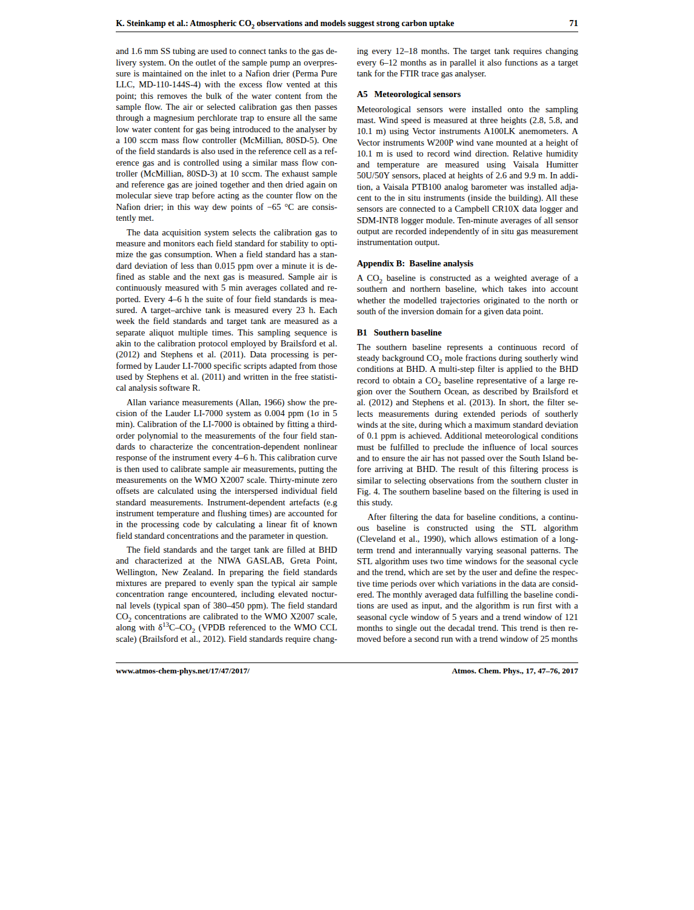K. Steinkamp et al.: Atmospheric CO2 observations and models suggest strong carbon uptake
71
and 1.6 mm SS tubing are used to connect tanks to the gas delivery system. On the outlet of the sample pump an overpressure is maintained on the inlet to a Nafion drier (Perma Pure LLC, MD-110-144S-4) with the excess flow vented at this point; this removes the bulk of the water content from the sample flow. The air or selected calibration gas then passes through a magnesium perchlorate trap to ensure all the same low water content for gas being introduced to the analyser by a 100 sccm mass flow controller (McMillian, 80SD-5). One of the field standards is also used in the reference cell as a reference gas and is controlled using a similar mass flow controller (McMillian, 80SD-3) at 10 sccm. The exhaust sample and reference gas are joined together and then dried again on molecular sieve trap before acting as the counter flow on the Nafion drier; in this way dew points of −65 °C are consistently met.
The data acquisition system selects the calibration gas to measure and monitors each field standard for stability to optimize the gas consumption. When a field standard has a standard deviation of less than 0.015 ppm over a minute it is defined as stable and the next gas is measured. Sample air is continuously measured with 5 min averages collated and reported. Every 4–6 h the suite of four field standards is measured. A target–archive tank is measured every 23 h. Each week the field standards and target tank are measured as a separate aliquot multiple times. This sampling sequence is akin to the calibration protocol employed by Brailsford et al. (2012) and Stephens et al. (2011). Data processing is performed by Lauder LI-7000 specific scripts adapted from those used by Stephens et al. (2011) and written in the free statistical analysis software R.
Allan variance measurements (Allan, 1966) show the precision of the Lauder LI-7000 system as 0.004 ppm (1σ in 5 min). Calibration of the LI-7000 is obtained by fitting a third-order polynomial to the measurements of the four field standards to characterize the concentration-dependent nonlinear response of the instrument every 4–6 h. This calibration curve is then used to calibrate sample air measurements, putting the measurements on the WMO X2007 scale. Thirty-minute zero offsets are calculated using the interspersed individual field standard measurements. Instrument-dependent artefacts (e.g instrument temperature and flushing times) are accounted for in the processing code by calculating a linear fit of known field standard concentrations and the parameter in question.
The field standards and the target tank are filled at BHD and characterized at the NIWA GASLAB, Greta Point, Wellington, New Zealand. In preparing the field standards mixtures are prepared to evenly span the typical air sample concentration range encountered, including elevated nocturnal levels (typical span of 380–450 ppm). The field standard CO2 concentrations are calibrated to the WMO X2007 scale, along with δ13C–CO2 (VPDB referenced to the WMO CCL scale) (Brailsford et al., 2012). Field standards require changing every 12–18 months. The target tank requires changing every 6–12 months as in parallel it also functions as a target tank for the FTIR trace gas analyser.
A5 Meteorological sensors
Meteorological sensors were installed onto the sampling mast. Wind speed is measured at three heights (2.8, 5.8, and 10.1 m) using Vector instruments A100LK anemometers. A Vector instruments W200P wind vane mounted at a height of 10.1 m is used to record wind direction. Relative humidity and temperature are measured using Vaisala Humitter 50U/50Y sensors, placed at heights of 2.6 and 9.9 m. In addition, a Vaisala PTB100 analog barometer was installed adjacent to the in situ instruments (inside the building). All these sensors are connected to a Campbell CR10X data logger and SDM-INT8 logger module. Ten-minute averages of all sensor output are recorded independently of in situ gas measurement instrumentation output.
Appendix B: Baseline analysis
A CO2 baseline is constructed as a weighted average of a southern and northern baseline, which takes into account whether the modelled trajectories originated to the north or south of the inversion domain for a given data point.
B1 Southern baseline
The southern baseline represents a continuous record of steady background CO2 mole fractions during southerly wind conditions at BHD. A multi-step filter is applied to the BHD record to obtain a CO2 baseline representative of a large region over the Southern Ocean, as described by Brailsford et al. (2012) and Stephens et al. (2013). In short, the filter selects measurements during extended periods of southerly winds at the site, during which a maximum standard deviation of 0.1 ppm is achieved. Additional meteorological conditions must be fulfilled to preclude the influence of local sources and to ensure the air has not passed over the South Island before arriving at BHD. The result of this filtering process is similar to selecting observations from the southern cluster in Fig. 4. The southern baseline based on the filtering is used in this study.
After filtering the data for baseline conditions, a continuous baseline is constructed using the STL algorithm (Cleveland et al., 1990), which allows estimation of a long-term trend and interannually varying seasonal patterns. The STL algorithm uses two time windows for the seasonal cycle and the trend, which are set by the user and define the respective time periods over which variations in the data are considered. The monthly averaged data fulfilling the baseline conditions are used as input, and the algorithm is run first with a seasonal cycle window of 5 years and a trend window of 121 months to single out the decadal trend. This trend is then removed before a second run with a trend window of 25 months
www.atmos-chem-phys.net/17/47/2017/
Atmos. Chem. Phys., 17, 47–76, 2017